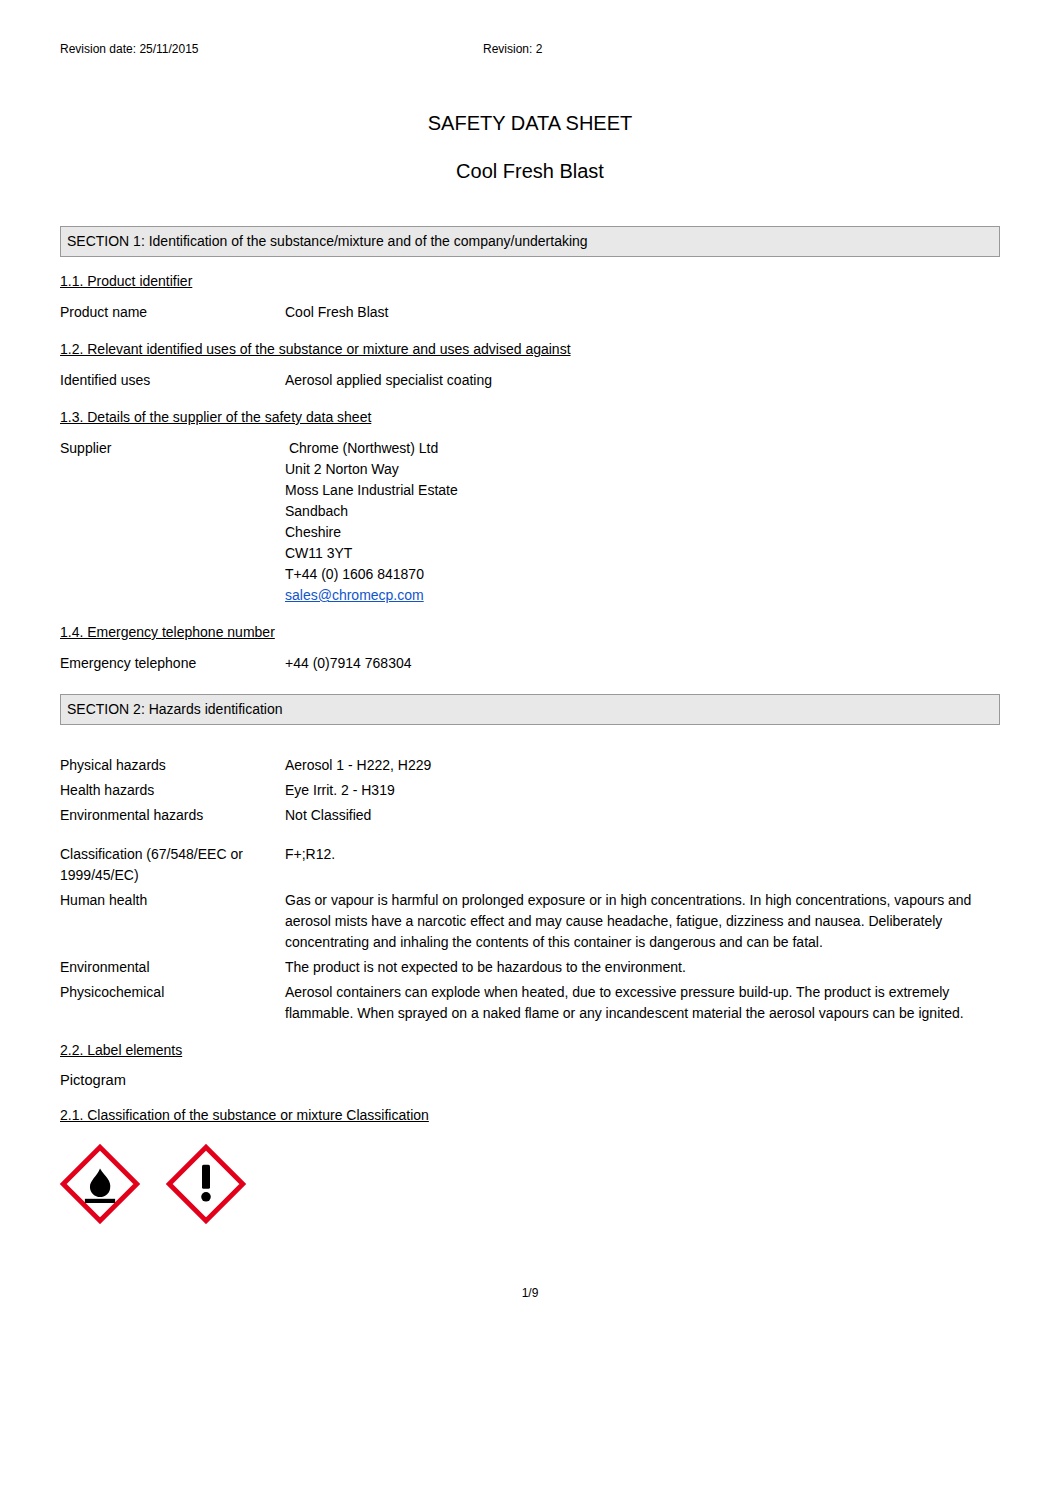Revision date: 25/11/2015
Revision: 2
SAFETY DATA SHEET
Cool Fresh Blast
SECTION 1: Identification of the substance/mixture and of the company/undertaking
1.1. Product identifier
| Product name | Cool Fresh Blast |
1.2. Relevant identified uses of the substance or mixture and uses advised against
| Identified uses | Aerosol applied specialist coating |
1.3. Details of the supplier of the safety data sheet
| Supplier | Chrome (Northwest) Ltd Unit 2 Norton Way Moss Lane Industrial Estate Sandbach Cheshire CW11 3YT T+44 (0) 1606 841870 sales@chromecp.com |
1.4. Emergency telephone number
| Emergency telephone | +44 (0)7914 768304 |
SECTION 2: Hazards identification
| Physical hazards | Aerosol 1 - H222, H229 |
| Health hazards | Eye Irrit. 2 - H319 |
| Environmental hazards | Not Classified |
| Classification (67/548/EEC or 1999/45/EC) | F+;R12. |
| Human health | Gas or vapour is harmful on prolonged exposure or in high concentrations. In high concentrations, vapours and aerosol mists have a narcotic effect and may cause headache, fatigue, dizziness and nausea. Deliberately concentrating and inhaling the contents of this container is dangerous and can be fatal. |
| Environmental | The product is not expected to be hazardous to the environment. |
| Physicochemical | Aerosol containers can explode when heated, due to excessive pressure build-up. The product is extremely flammable. When sprayed on a naked flame or any incandescent material the aerosol vapours can be ignited. |
2.2. Label elements
Pictogram
2.1. Classification of the substance or mixture Classification
1/9